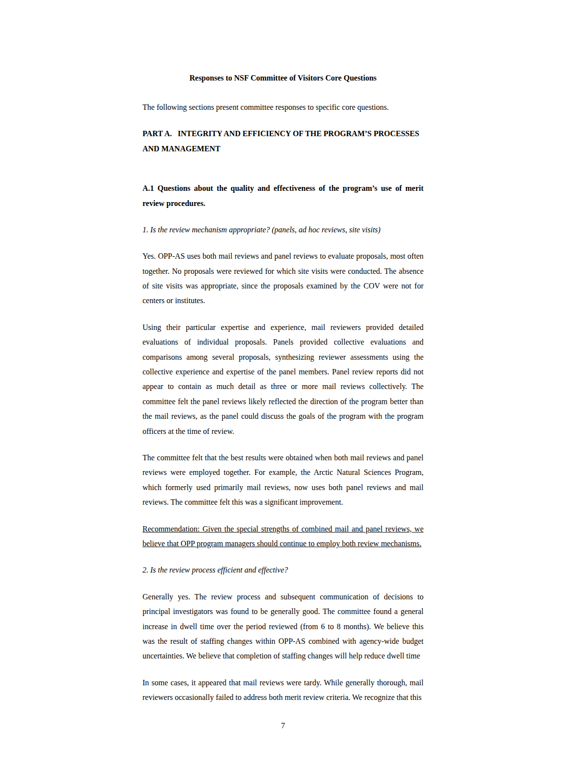Responses to NSF Committee of Visitors Core Questions
The following sections present committee responses to specific core questions.
PART A. INTEGRITY AND EFFICIENCY OF THE PROGRAM’S PROCESSES AND MANAGEMENT
A.1 Questions about the quality and effectiveness of the program’s use of merit review procedures.
1. Is the review mechanism appropriate? (panels, ad hoc reviews, site visits)
Yes. OPP-AS uses both mail reviews and panel reviews to evaluate proposals, most often together. No proposals were reviewed for which site visits were conducted. The absence of site visits was appropriate, since the proposals examined by the COV were not for centers or institutes.
Using their particular expertise and experience, mail reviewers provided detailed evaluations of individual proposals. Panels provided collective evaluations and comparisons among several proposals, synthesizing reviewer assessments using the collective experience and expertise of the panel members. Panel review reports did not appear to contain as much detail as three or more mail reviews collectively. The committee felt the panel reviews likely reflected the direction of the program better than the mail reviews, as the panel could discuss the goals of the program with the program officers at the time of review.
The committee felt that the best results were obtained when both mail reviews and panel reviews were employed together. For example, the Arctic Natural Sciences Program, which formerly used primarily mail reviews, now uses both panel reviews and mail reviews. The committee felt this was a significant improvement.
Recommendation: Given the special strengths of combined mail and panel reviews, we believe that OPP program managers should continue to employ both review mechanisms.
2. Is the review process efficient and effective?
Generally yes. The review process and subsequent communication of decisions to principal investigators was found to be generally good. The committee found a general increase in dwell time over the period reviewed (from 6 to 8 months). We believe this was the result of staffing changes within OPP-AS combined with agency-wide budget uncertainties. We believe that completion of staffing changes will help reduce dwell time
In some cases, it appeared that mail reviews were tardy. While generally thorough, mail reviewers occasionally failed to address both merit review criteria. We recognize that this
7